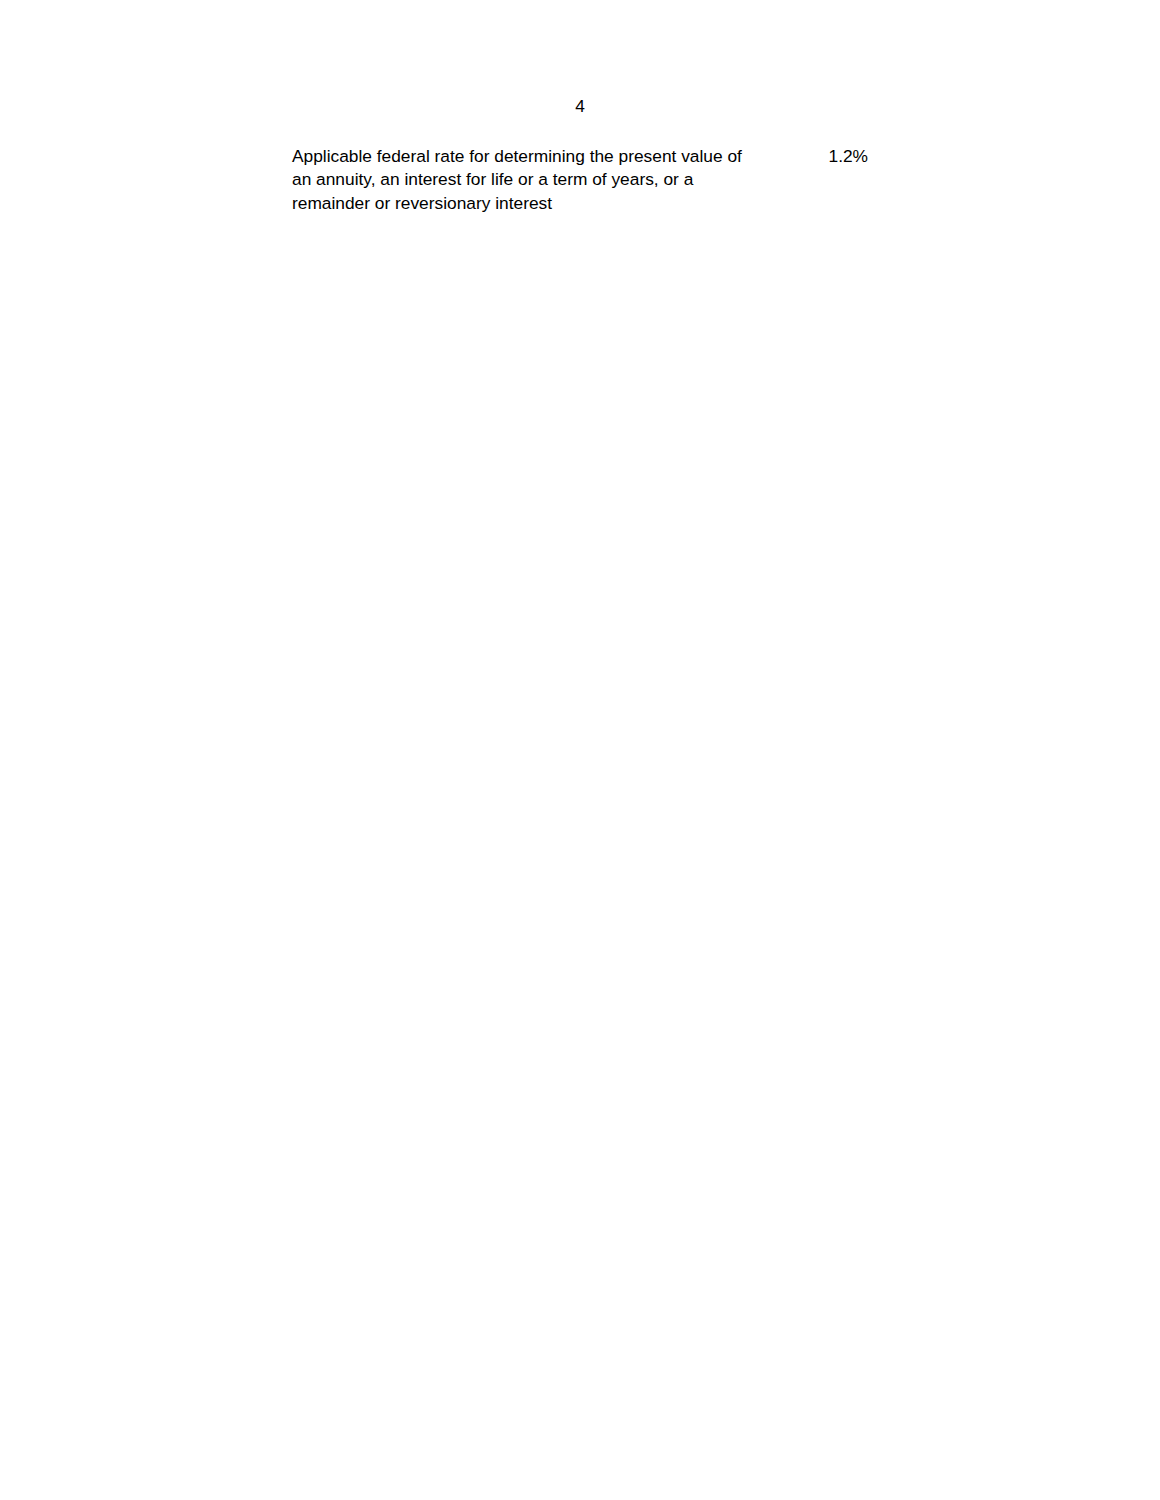4
| Applicable federal rate for determining the present value of an annuity, an interest for life or a term of years, or a remainder or reversionary interest | 1.2% |